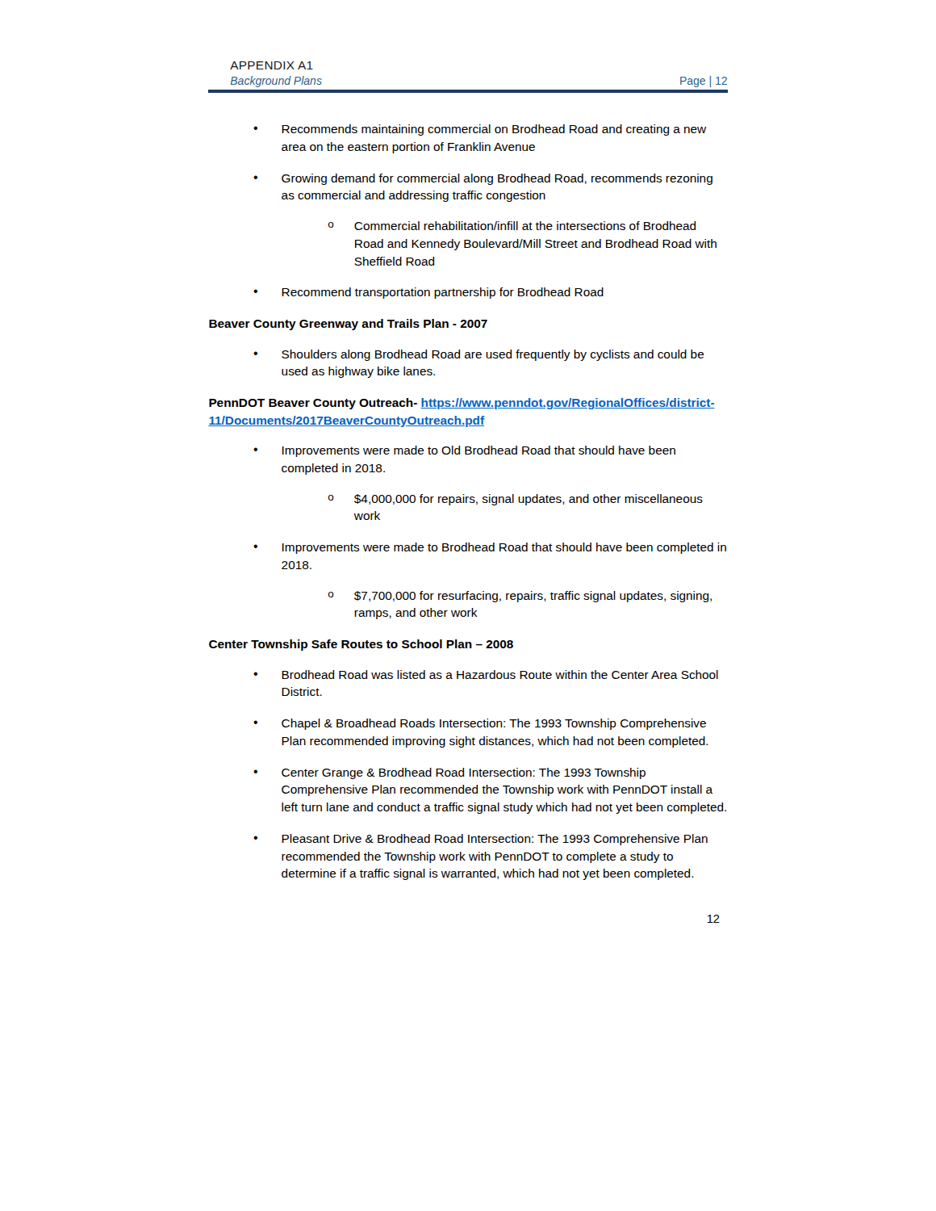APPENDIX A1
Background Plans Page | 12
Recommends maintaining commercial on Brodhead Road and creating a new area on the eastern portion of Franklin Avenue
Growing demand for commercial along Brodhead Road, recommends rezoning as commercial and addressing traffic congestion
Commercial rehabilitation/infill at the intersections of Brodhead Road and Kennedy Boulevard/Mill Street and Brodhead Road with Sheffield Road
Recommend transportation partnership for Brodhead Road
Beaver County Greenway and Trails Plan - 2007
Shoulders along Brodhead Road are used frequently by cyclists and could be used as highway bike lanes.
PennDOT Beaver County Outreach- https://www.penndot.gov/RegionalOffices/district-11/Documents/2017BeaverCountyOutreach.pdf
Improvements were made to Old Brodhead Road that should have been completed in 2018.
$4,000,000 for repairs, signal updates, and other miscellaneous work
Improvements were made to Brodhead Road that should have been completed in 2018.
$7,700,000 for resurfacing, repairs, traffic signal updates, signing, ramps, and other work
Center Township Safe Routes to School Plan – 2008
Brodhead Road was listed as a Hazardous Route within the Center Area School District.
Chapel & Broadhead Roads Intersection: The 1993 Township Comprehensive Plan recommended improving sight distances, which had not been completed.
Center Grange & Brodhead Road Intersection: The 1993 Township Comprehensive Plan recommended the Township work with PennDOT install a left turn lane and conduct a traffic signal study which had not yet been completed.
Pleasant Drive & Brodhead Road Intersection: The 1993 Comprehensive Plan recommended the Township work with PennDOT to complete a study to determine if a traffic signal is warranted, which had not yet been completed.
12